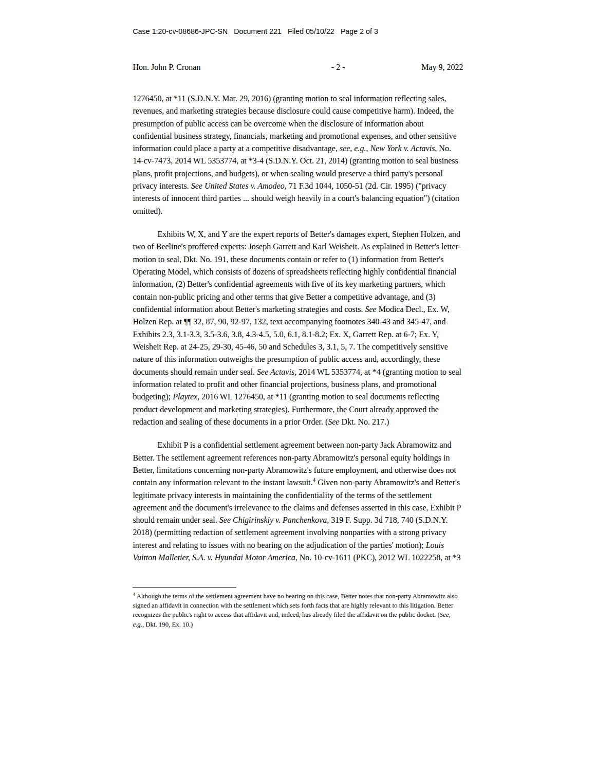Case 1:20-cv-08686-JPC-SN Document 221 Filed 05/10/22 Page 2 of 3
Hon. John P. Cronan
- 2 -
May 9, 2022
1276450, at *11 (S.D.N.Y. Mar. 29, 2016) (granting motion to seal information reflecting sales, revenues, and marketing strategies because disclosure could cause competitive harm). Indeed, the presumption of public access can be overcome when the disclosure of information about confidential business strategy, financials, marketing and promotional expenses, and other sensitive information could place a party at a competitive disadvantage, see, e.g., New York v. Actavis, No. 14-cv-7473, 2014 WL 5353774, at *3-4 (S.D.N.Y. Oct. 21, 2014) (granting motion to seal business plans, profit projections, and budgets), or when sealing would preserve a third party's personal privacy interests. See United States v. Amodeo, 71 F.3d 1044, 1050-51 (2d. Cir. 1995) ("privacy interests of innocent third parties ... should weigh heavily in a court's balancing equation") (citation omitted).
Exhibits W, X, and Y are the expert reports of Better's damages expert, Stephen Holzen, and two of Beeline's proffered experts: Joseph Garrett and Karl Weisheit. As explained in Better's letter-motion to seal, Dkt. No. 191, these documents contain or refer to (1) information from Better's Operating Model, which consists of dozens of spreadsheets reflecting highly confidential financial information, (2) Better's confidential agreements with five of its key marketing partners, which contain non-public pricing and other terms that give Better a competitive advantage, and (3) confidential information about Better's marketing strategies and costs. See Modica Decl., Ex. W, Holzen Rep. at ¶¶ 32, 87, 90, 92-97, 132, text accompanying footnotes 340-43 and 345-47, and Exhibits 2.3, 3.1-3.3, 3.5-3.6, 3.8, 4.3-4.5, 5.0, 6.1, 8.1-8.2; Ex. X, Garrett Rep. at 6-7; Ex. Y, Weisheit Rep. at 24-25, 29-30, 45-46, 50 and Schedules 3, 3.1, 5, 7. The competitively sensitive nature of this information outweighs the presumption of public access and, accordingly, these documents should remain under seal. See Actavis, 2014 WL 5353774, at *4 (granting motion to seal information related to profit and other financial projections, business plans, and promotional budgeting); Playtex, 2016 WL 1276450, at *11 (granting motion to seal documents reflecting product development and marketing strategies). Furthermore, the Court already approved the redaction and sealing of these documents in a prior Order. (See Dkt. No. 217.)
Exhibit P is a confidential settlement agreement between non-party Jack Abramowitz and Better. The settlement agreement references non-party Abramowitz's personal equity holdings in Better, limitations concerning non-party Abramowitz's future employment, and otherwise does not contain any information relevant to the instant lawsuit.4 Given non-party Abramowitz's and Better's legitimate privacy interests in maintaining the confidentiality of the terms of the settlement agreement and the document's irrelevance to the claims and defenses asserted in this case, Exhibit P should remain under seal. See Chigirinskiy v. Panchenkova, 319 F. Supp. 3d 718, 740 (S.D.N.Y. 2018) (permitting redaction of settlement agreement involving nonparties with a strong privacy interest and relating to issues with no bearing on the adjudication of the parties' motion); Louis Vuitton Malletier, S.A. v. Hyundai Motor America, No. 10-cv-1611 (PKC), 2012 WL 1022258, at *3
4 Although the terms of the settlement agreement have no bearing on this case, Better notes that non-party Abramowitz also signed an affidavit in connection with the settlement which sets forth facts that are highly relevant to this litigation. Better recognizes the public's right to access that affidavit and, indeed, has already filed the affidavit on the public docket. (See, e.g., Dkt. 190, Ex. 10.)